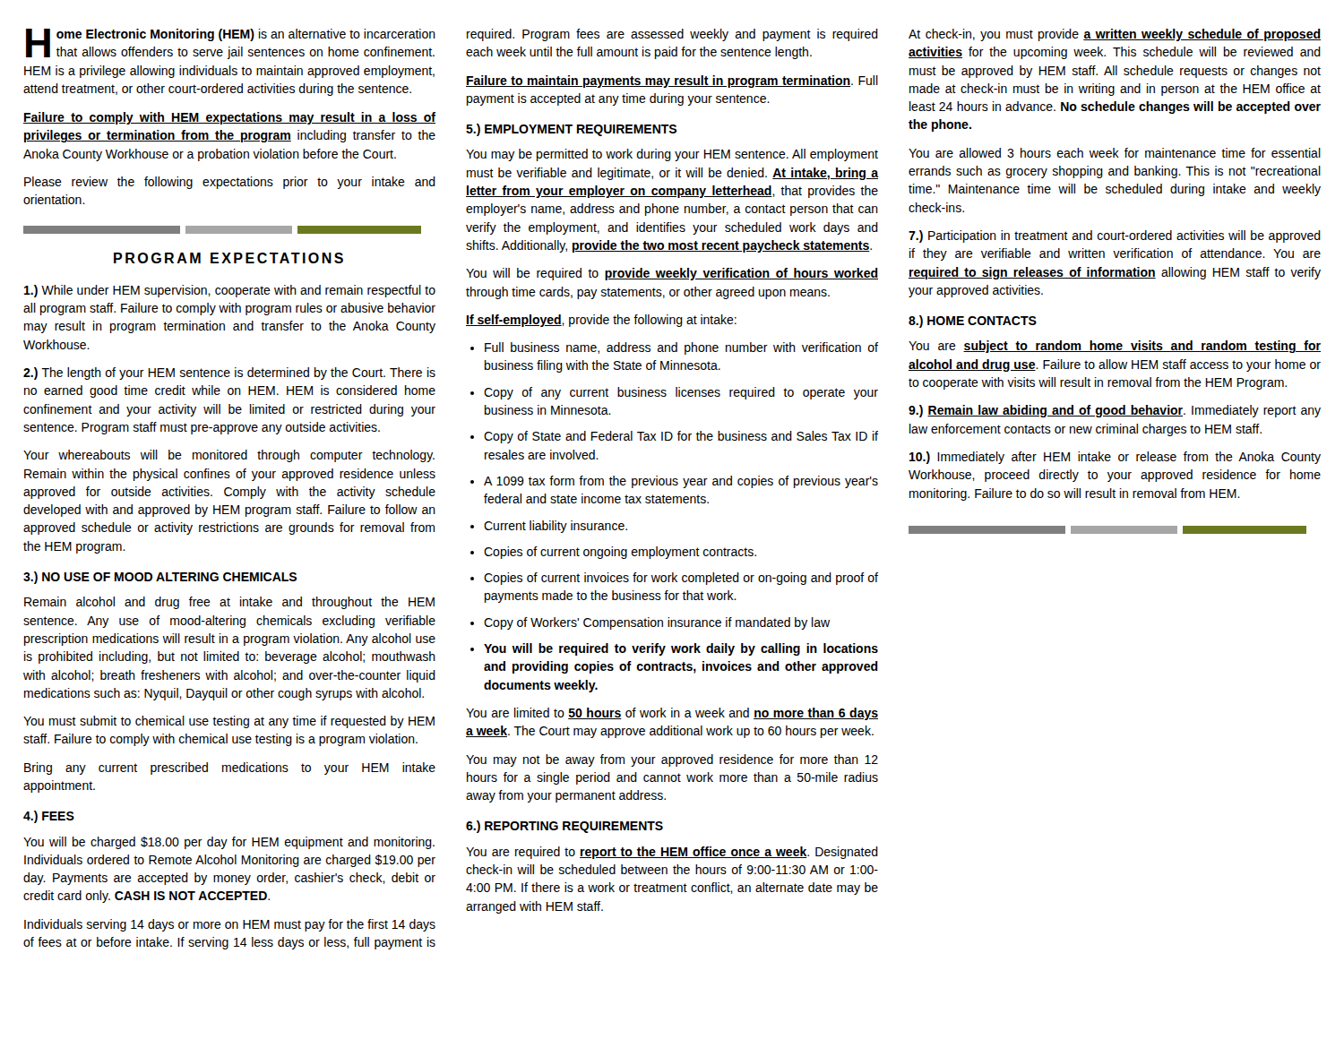Home Electronic Monitoring (HEM) is an alternative to incarceration that allows offenders to serve jail sentences on home confinement. HEM is a privilege allowing individuals to maintain approved employment, attend treatment, or other court-ordered activities during the sentence.
Failure to comply with HEM expectations may result in a loss of privileges or termination from the program including transfer to the Anoka County Workhouse or a probation violation before the Court.
Please review the following expectations prior to your intake and orientation.
PROGRAM EXPECTATIONS
1.) While under HEM supervision, cooperate with and remain respectful to all program staff. Failure to comply with program rules or abusive behavior may result in program termination and transfer to the Anoka County Workhouse.
2.) The length of your HEM sentence is determined by the Court. There is no earned good time credit while on HEM. HEM is considered home confinement and your activity will be limited or restricted during your sentence. Program staff must pre-approve any outside activities.
Your whereabouts will be monitored through computer technology. Remain within the physical confines of your approved residence unless approved for outside activities. Comply with the activity schedule developed with and approved by HEM program staff. Failure to follow an approved schedule or activity restrictions are grounds for removal from the HEM program.
3.) NO USE OF MOOD ALTERING CHEMICALS
Remain alcohol and drug free at intake and throughout the HEM sentence. Any use of mood-altering chemicals excluding verifiable prescription medications will result in a program violation. Any alcohol use is prohibited including, but not limited to: beverage alcohol; mouthwash with alcohol; breath fresheners with alcohol; and over-the-counter liquid medications such as: Nyquil, Dayquil or other cough syrups with alcohol.
You must submit to chemical use testing at any time if requested by HEM staff. Failure to comply with chemical use testing is a program violation.
Bring any current prescribed medications to your HEM intake appointment.
4.) FEES
You will be charged $18.00 per day for HEM equipment and monitoring. Individuals ordered to Remote Alcohol Monitoring are charged $19.00 per day. Payments are accepted by money order, cashier's check, debit or credit card only. CASH IS NOT ACCEPTED.
Individuals serving 14 days or more on HEM must pay for the first 14 days of fees at or before intake. If serving 14 less days or less, full payment is required. Program fees are assessed weekly and payment is required each week until the full amount is paid for the sentence length.
Failure to maintain payments may result in program termination. Full payment is accepted at any time during your sentence.
5.) EMPLOYMENT REQUIREMENTS
You may be permitted to work during your HEM sentence. All employment must be verifiable and legitimate, or it will be denied. At intake, bring a letter from your employer on company letterhead, that provides the employer's name, address and phone number, a contact person that can verify the employment, and identifies your scheduled work days and shifts. Additionally, provide the two most recent paycheck statements.
You will be required to provide weekly verification of hours worked through time cards, pay statements, or other agreed upon means.
If self-employed, provide the following at intake:
Full business name, address and phone number with verification of business filing with the State of Minnesota.
Copy of any current business licenses required to operate your business in Minnesota.
Copy of State and Federal Tax ID for the business and Sales Tax ID if resales are involved.
A 1099 tax form from the previous year and copies of previous year's federal and state income tax statements.
Current liability insurance.
Copies of current ongoing employment contracts.
Copies of current invoices for work completed or on-going and proof of payments made to the business for that work.
Copy of Workers' Compensation insurance if mandated by law
You will be required to verify work daily by calling in locations and providing copies of contracts, invoices and other approved documents weekly.
You are limited to 50 hours of work in a week and no more than 6 days a week. The Court may approve additional work up to 60 hours per week.
You may not be away from your approved residence for more than 12 hours for a single period and cannot work more than a 50-mile radius away from your permanent address.
6.) REPORTING REQUIREMENTS
You are required to report to the HEM office once a week. Designated check-in will be scheduled between the hours of 9:00-11:30 AM or 1:00-4:00 PM. If there is a work or treatment conflict, an alternate date may be arranged with HEM staff.
At check-in, you must provide a written weekly schedule of proposed activities for the upcoming week. This schedule will be reviewed and must be approved by HEM staff. All schedule requests or changes not made at check-in must be in writing and in person at the HEM office at least 24 hours in advance. No schedule changes will be accepted over the phone.
You are allowed 3 hours each week for maintenance time for essential errands such as grocery shopping and banking. This is not "recreational time." Maintenance time will be scheduled during intake and weekly check-ins.
7.) Participation in treatment and court-ordered activities will be approved if they are verifiable and written verification of attendance. You are required to sign releases of information allowing HEM staff to verify your approved activities.
8.) HOME CONTACTS
You are subject to random home visits and random testing for alcohol and drug use. Failure to allow HEM staff access to your home or to cooperate with visits will result in removal from the HEM Program.
9.) Remain law abiding and of good behavior. Immediately report any law enforcement contacts or new criminal charges to HEM staff.
10.) Immediately after HEM intake or release from the Anoka County Workhouse, proceed directly to your approved residence for home monitoring. Failure to do so will result in removal from HEM.